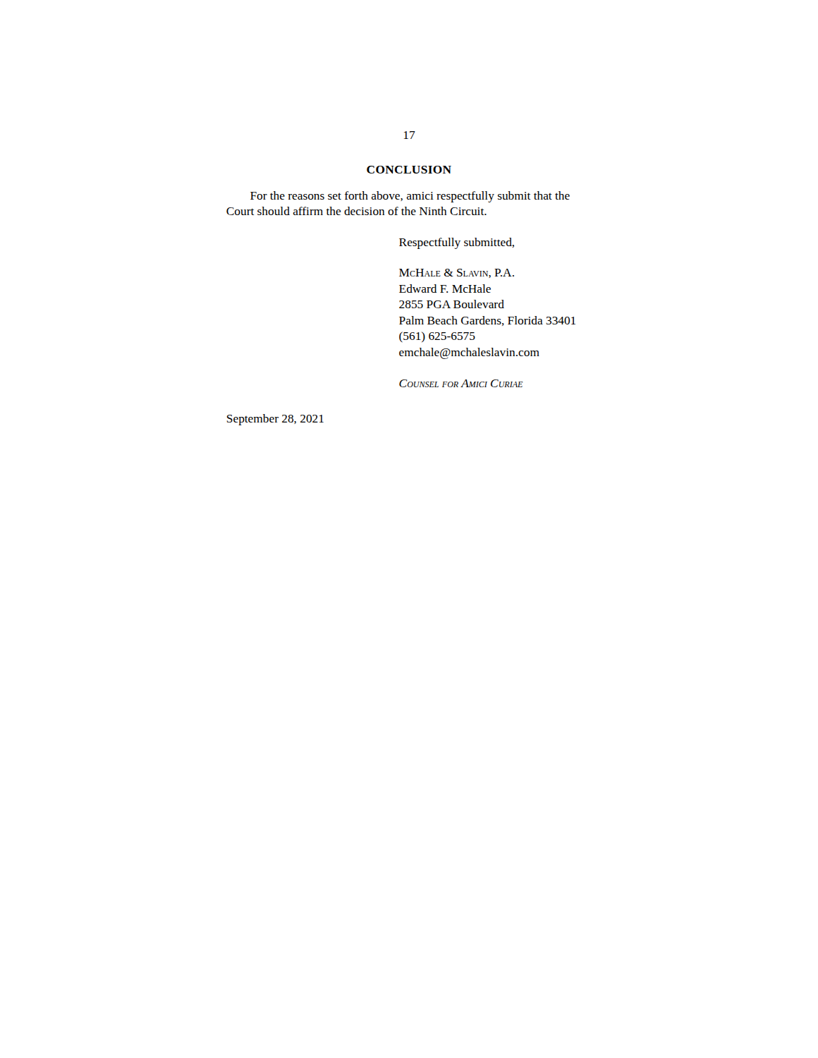17
CONCLUSION
For the reasons set forth above, amici respectfully submit that the Court should affirm the decision of the Ninth Circuit.
Respectfully submitted,
McHale & Slavin, P.A.
Edward F. McHale
2855 PGA Boulevard
Palm Beach Gardens, Florida 33401
(561) 625-6575
emchale@mchaleslavin.com
Counsel for Amici Curiae
September 28, 2021